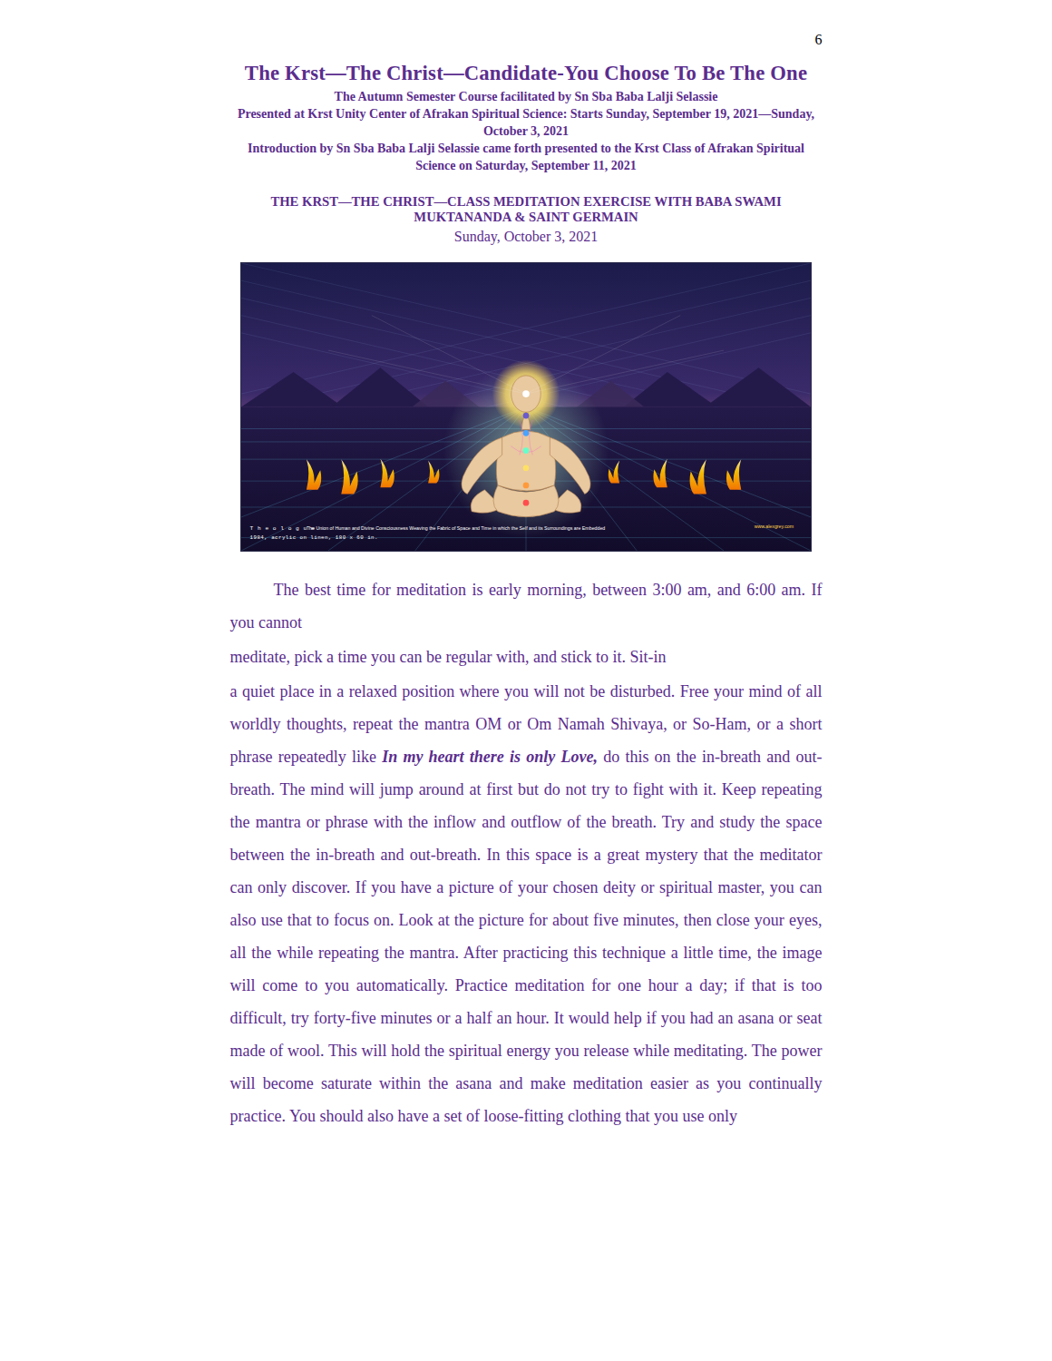6
The Krst—The Christ—Candidate-You Choose To Be The One
The Autumn Semester Course facilitated by Sn Sba Baba Lalji Selassie Presented at Krst Unity Center of Afrakan Spiritual Science: Starts Sunday, September 19, 2021—Sunday, October 3, 2021 Introduction by Sn Sba Baba Lalji Selassie came forth presented to the Krst Class of Afrakan Spiritual Science on Saturday, September 11, 2021
THE KRST—THE CHRIST—CLASS MEDITATION EXERCISE WITH BABA SWAMI MUKTANANDA & SAINT GERMAIN
Sunday, October 3, 2021
The best time for meditation is early morning, between 3:00 am, and 6:00 am. If you cannot
meditate, pick a time you can be regular with, and stick to it. Sit-in
a quiet place in a relaxed position where you will not be disturbed. Free your mind of all worldly thoughts, repeat the mantra OM or Om Namah Shivaya, or So-Ham, or a short phrase repeatedly like In my heart there is only Love, do this on the in-breath and out-breath. The mind will jump around at first but do not try to fight with it. Keep repeating the mantra or phrase with the inflow and outflow of the breath. Try and study the space between the in-breath and out-breath. In this space is a great mystery that the meditator can only discover. If you have a picture of your chosen deity or spiritual master, you can also use that to focus on. Look at the picture for about five minutes, then close your eyes, all the while repeating the mantra. After practicing this technique a little time, the image will come to you automatically. Practice meditation for one hour a day; if that is too difficult, try forty-five minutes or a half an hour. It would help if you had an asana or seat made of wool. This will hold the spiritual energy you release while meditating. The power will become saturate within the asana and make meditation easier as you continually practice. You should also have a set of loose-fitting clothing that you use only